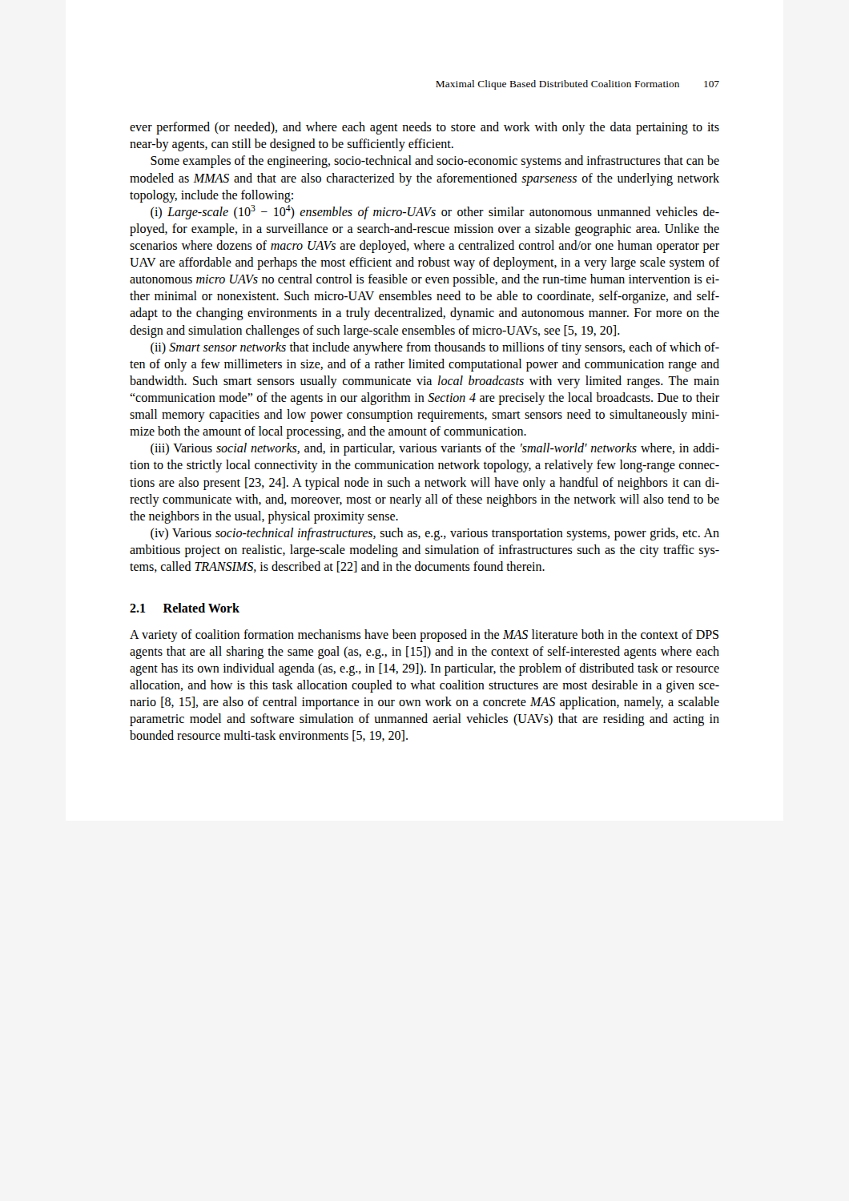Maximal Clique Based Distributed Coalition Formation 107
ever performed (or needed), and where each agent needs to store and work with only the data pertaining to its near-by agents, can still be designed to be sufficiently efficient.
Some examples of the engineering, socio-technical and socio-economic systems and infrastructures that can be modeled as MMAS and that are also characterized by the aforementioned sparseness of the underlying network topology, include the following:
(i) Large-scale (103 − 104) ensembles of micro-UAVs or other similar autonomous unmanned vehicles deployed, for example, in a surveillance or a search-and-rescue mission over a sizable geographic area. Unlike the scenarios where dozens of macro UAVs are deployed, where a centralized control and/or one human operator per UAV are affordable and perhaps the most efficient and robust way of deployment, in a very large scale system of autonomous micro UAVs no central control is feasible or even possible, and the run-time human intervention is either minimal or nonexistent. Such micro-UAV ensembles need to be able to coordinate, self-organize, and self-adapt to the changing environments in a truly decentralized, dynamic and autonomous manner. For more on the design and simulation challenges of such large-scale ensembles of micro-UAVs, see [5, 19, 20].
(ii) Smart sensor networks that include anywhere from thousands to millions of tiny sensors, each of which often of only a few millimeters in size, and of a rather limited computational power and communication range and bandwidth. Such smart sensors usually communicate via local broadcasts with very limited ranges. The main “communication mode” of the agents in our algorithm in Section 4 are precisely the local broadcasts. Due to their small memory capacities and low power consumption requirements, smart sensors need to simultaneously minimize both the amount of local processing, and the amount of communication.
(iii) Various social networks, and, in particular, various variants of the 'small-world' networks where, in addition to the strictly local connectivity in the communication network topology, a relatively few long-range connections are also present [23, 24]. A typical node in such a network will have only a handful of neighbors it can directly communicate with, and, moreover, most or nearly all of these neighbors in the network will also tend to be the neighbors in the usual, physical proximity sense.
(iv) Various socio-technical infrastructures, such as, e.g., various transportation systems, power grids, etc. An ambitious project on realistic, large-scale modeling and simulation of infrastructures such as the city traffic systems, called TRANSIMS, is described at [22] and in the documents found therein.
2.1 Related Work
A variety of coalition formation mechanisms have been proposed in the MAS literature both in the context of DPS agents that are all sharing the same goal (as, e.g., in [15]) and in the context of self-interested agents where each agent has its own individual agenda (as, e.g., in [14, 29]). In particular, the problem of distributed task or resource allocation, and how is this task allocation coupled to what coalition structures are most desirable in a given scenario [8, 15], are also of central importance in our own work on a concrete MAS application, namely, a scalable parametric model and software simulation of unmanned aerial vehicles (UAVs) that are residing and acting in bounded resource multi-task environments [5, 19, 20].